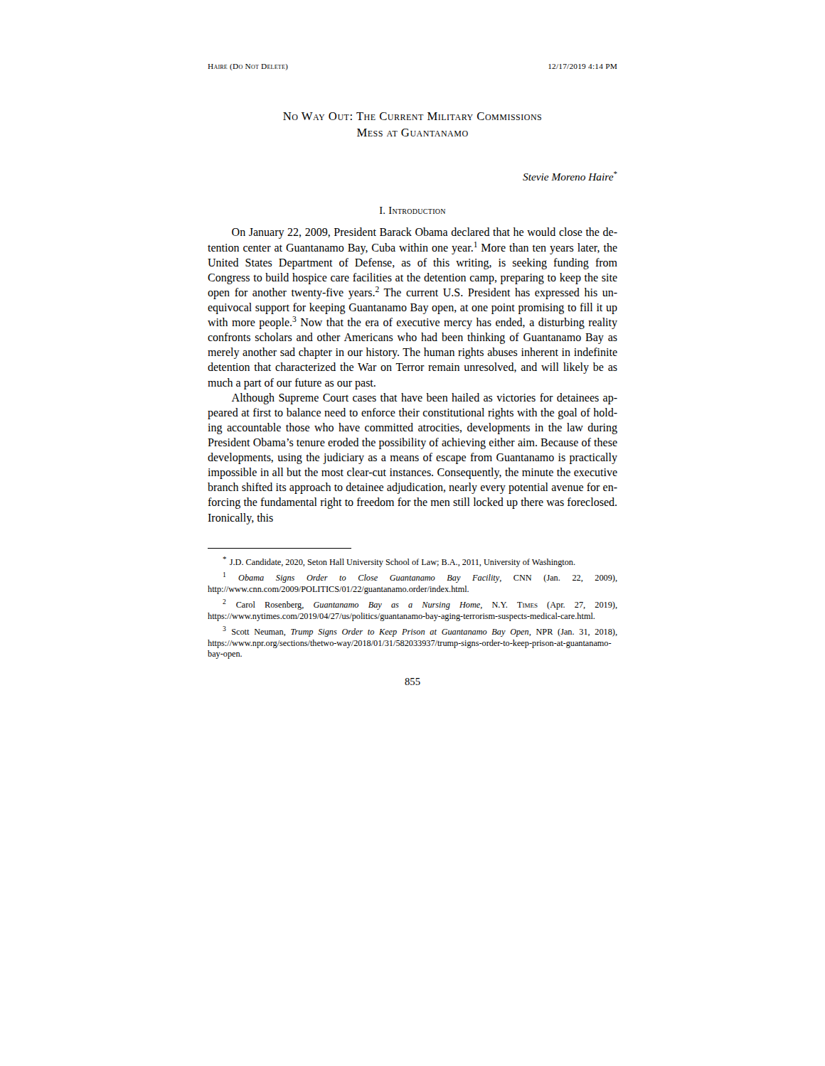Haire (Do Not Delete) 12/17/2019 4:14 PM
No Way Out: The Current Military Commissions
Mess at Guantanamo
Stevie Moreno Haire*
I. Introduction
On January 22, 2009, President Barack Obama declared that he would close the detention center at Guantanamo Bay, Cuba within one year.1 More than ten years later, the United States Department of Defense, as of this writing, is seeking funding from Congress to build hospice care facilities at the detention camp, preparing to keep the site open for another twenty-five years.2 The current U.S. President has expressed his unequivocal support for keeping Guantanamo Bay open, at one point promising to fill it up with more people.3 Now that the era of executive mercy has ended, a disturbing reality confronts scholars and other Americans who had been thinking of Guantanamo Bay as merely another sad chapter in our history. The human rights abuses inherent in indefinite detention that characterized the War on Terror remain unresolved, and will likely be as much a part of our future as our past.
Although Supreme Court cases that have been hailed as victories for detainees appeared at first to balance need to enforce their constitutional rights with the goal of holding accountable those who have committed atrocities, developments in the law during President Obama’s tenure eroded the possibility of achieving either aim. Because of these developments, using the judiciary as a means of escape from Guantanamo is practically impossible in all but the most clear-cut instances. Consequently, the minute the executive branch shifted its approach to detainee adjudication, nearly every potential avenue for enforcing the fundamental right to freedom for the men still locked up there was foreclosed. Ironically, this
* J.D. Candidate, 2020, Seton Hall University School of Law; B.A., 2011, University of Washington.
1 Obama Signs Order to Close Guantanamo Bay Facility, CNN (Jan. 22, 2009), http://www.cnn.com/2009/POLITICS/01/22/guantanamo.order/index.html.
2 Carol Rosenberg, Guantanamo Bay as a Nursing Home, N.Y. Times (Apr. 27, 2019), https://www.nytimes.com/2019/04/27/us/politics/guantanamo-bay-aging-terrorism-suspects-medical-care.html.
3 Scott Neuman, Trump Signs Order to Keep Prison at Guantanamo Bay Open, NPR (Jan. 31, 2018), https://www.npr.org/sections/thetwo-way/2018/01/31/582033937/trump-signs-order-to-keep-prison-at-guantanamo-bay-open.
855